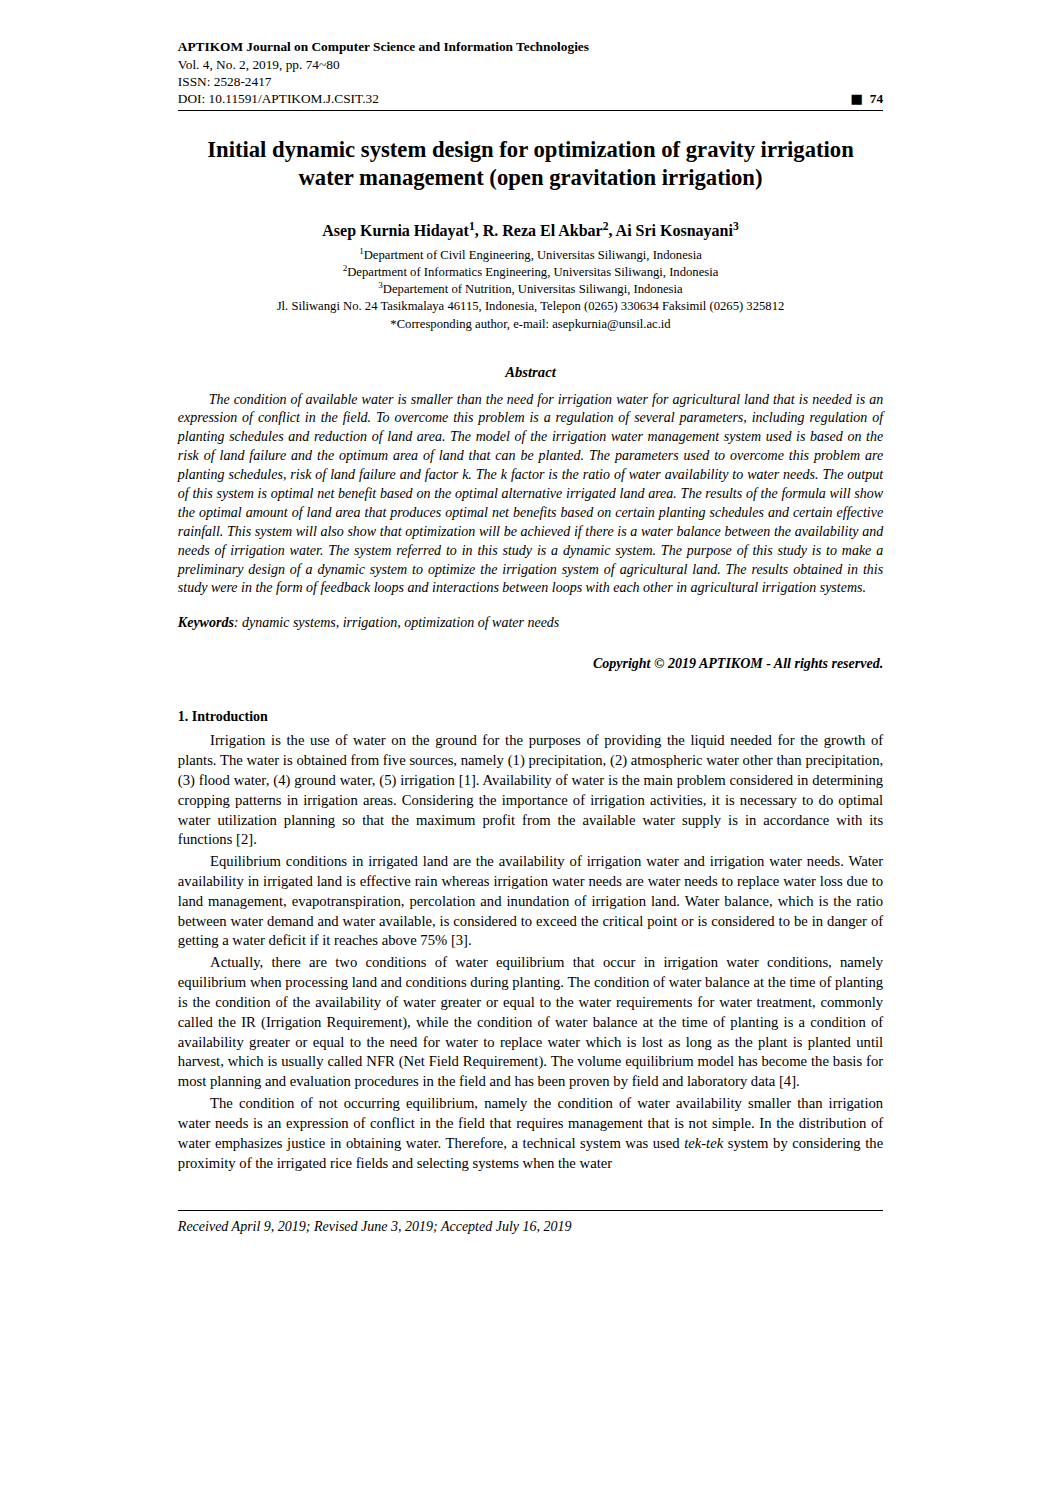APTIKOM Journal on Computer Science and Information Technologies Vol. 4, No. 2, 2019, pp. 74~80
ISSN: 2528-2417
DOI: 10.11591/APTIKOM.J.CSIT.32
■ 74
Initial dynamic system design for optimization of gravity irrigation water management (open gravitation irrigation)
Asep Kurnia Hidayat1, R. Reza El Akbar2, Ai Sri Kosnayani3
1Department of Civil Engineering, Universitas Siliwangi, Indonesia
2Department of Informatics Engineering, Universitas Siliwangi, Indonesia
3Departement of Nutrition, Universitas Siliwangi, Indonesia
Jl. Siliwangi No. 24 Tasikmalaya 46115, Indonesia, Telepon (0265) 330634 Faksimil (0265) 325812
*Corresponding author, e-mail: asepkurnia@unsil.ac.id
Abstract
The condition of available water is smaller than the need for irrigation water for agricultural land that is needed is an expression of conflict in the field. To overcome this problem is a regulation of several parameters, including regulation of planting schedules and reduction of land area. The model of the irrigation water management system used is based on the risk of land failure and the optimum area of land that can be planted. The parameters used to overcome this problem are planting schedules, risk of land failure and factor k. The k factor is the ratio of water availability to water needs. The output of this system is optimal net benefit based on the optimal alternative irrigated land area. The results of the formula will show the optimal amount of land area that produces optimal net benefits based on certain planting schedules and certain effective rainfall. This system will also show that optimization will be achieved if there is a water balance between the availability and needs of irrigation water. The system referred to in this study is a dynamic system. The purpose of this study is to make a preliminary design of a dynamic system to optimize the irrigation system of agricultural land. The results obtained in this study were in the form of feedback loops and interactions between loops with each other in agricultural irrigation systems.
Keywords: dynamic systems, irrigation, optimization of water needs
Copyright © 2019 APTIKOM - All rights reserved.
1. Introduction
Irrigation is the use of water on the ground for the purposes of providing the liquid needed for the growth of plants. The water is obtained from five sources, namely (1) precipitation, (2) atmospheric water other than precipitation, (3) flood water, (4) ground water, (5) irrigation [1]. Availability of water is the main problem considered in determining cropping patterns in irrigation areas. Considering the importance of irrigation activities, it is necessary to do optimal water utilization planning so that the maximum profit from the available water supply is in accordance with its functions [2].
Equilibrium conditions in irrigated land are the availability of irrigation water and irrigation water needs. Water availability in irrigated land is effective rain whereas irrigation water needs are water needs to replace water loss due to land management, evapotranspiration, percolation and inundation of irrigation land. Water balance, which is the ratio between water demand and water available, is considered to exceed the critical point or is considered to be in danger of getting a water deficit if it reaches above 75% [3].
Actually, there are two conditions of water equilibrium that occur in irrigation water conditions, namely equilibrium when processing land and conditions during planting. The condition of water balance at the time of planting is the condition of the availability of water greater or equal to the water requirements for water treatment, commonly called the IR (Irrigation Requirement), while the condition of water balance at the time of planting is a condition of availability greater or equal to the need for water to replace water which is lost as long as the plant is planted until harvest, which is usually called NFR (Net Field Requirement). The volume equilibrium model has become the basis for most planning and evaluation procedures in the field and has been proven by field and laboratory data [4].
The condition of not occurring equilibrium, namely the condition of water availability smaller than irrigation water needs is an expression of conflict in the field that requires management that is not simple. In the distribution of water emphasizes justice in obtaining water. Therefore, a technical system was used tek-tek system by considering the proximity of the irrigated rice fields and selecting systems when the water
Received April 9, 2019; Revised June 3, 2019; Accepted July 16, 2019